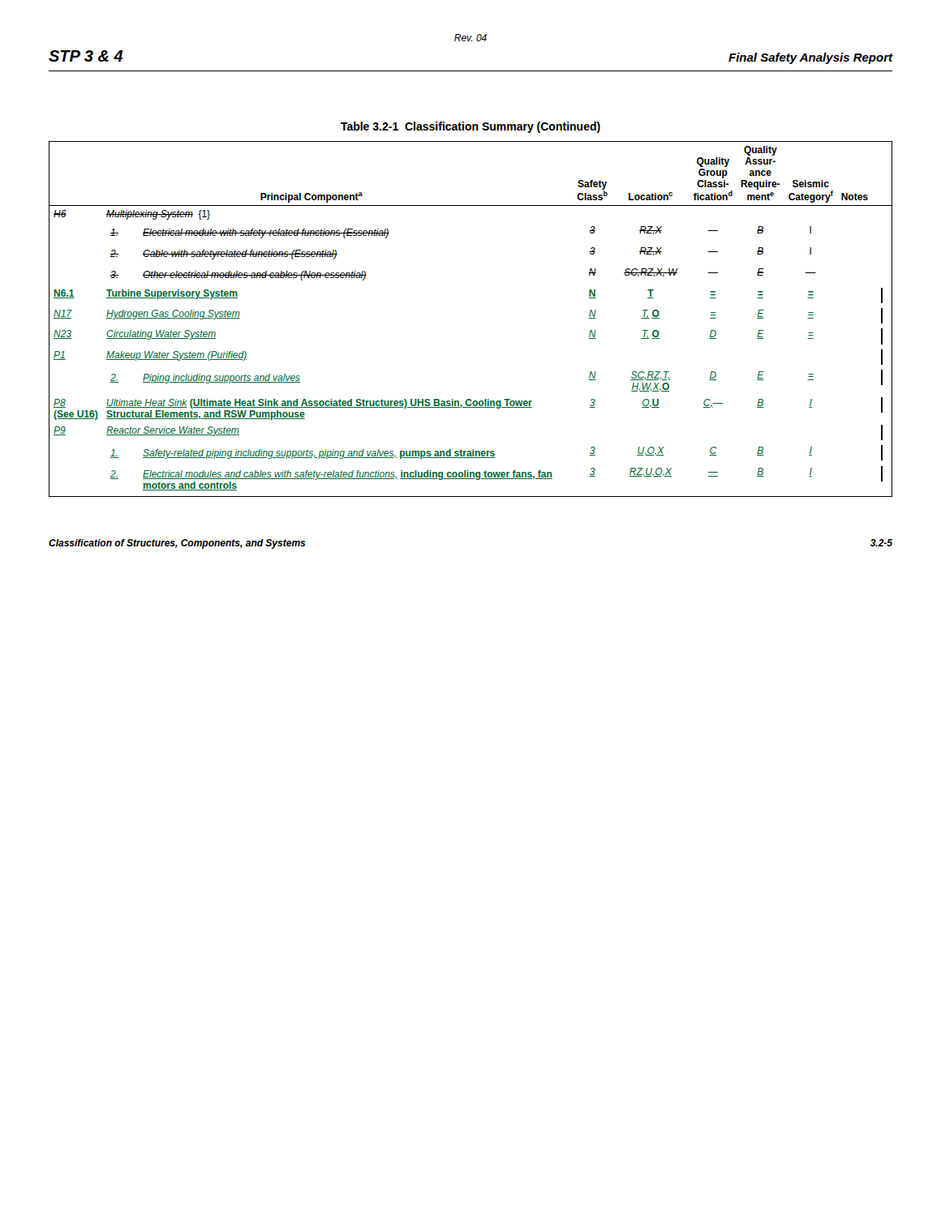Rev. 04
STP 3 & 4
Final Safety Analysis Report
Table 3.2-1 Classification Summary (Continued)
| Principal Component a | Safety Class b | Location c | Quality Group Classi- fication d | Quality Assur- ance Require- ment e | Seismic Category f | Notes | |
| --- | --- | --- | --- | --- | --- | --- | --- |
| H6 | Multiplexing System {1} | | | | | | | |
| | / 1. / Electrical module with safety-related functions (Essential) / | 3 | RZ,X | — | B | I | | |
| | / 2. / Cable with safetyrelated functions (Essential) / | 3 | RZ,X | — | B | I | | |
| | / 3. / Other electrical modules and cables (Non-essential) / | N | SC,RZ,X, W | — | E | — | | |
| N6.1 | Turbine Supervisory System | N | T | = | = | = | | |
| N17 | Hydrogen Gas Cooling System | N | T, O | = | E | = | | |
| N23 | Circulating Water System | N | T, O | D | E | = | | |
| P1 | Makeup Water System (Purified) | | | | | | | |
| | / 2. / Piping including supports and valves / | N | SC,RZ,T, H,W,X, O | D | E | = | | |
| P8 (See U16) | Ultimate Heat Sink (Ultimate Heat Sink and Associated Structures) UHS Basin, Cooling Tower Structural Elements, and RSW Pumphouse | 3 | O, U | C, — | B | I | | |
| P9 | Reactor Service Water System | | | | | | | |
| | / 1. / Safety-related piping including supports, piping and valves, pumps and strainers / | 3 | U,O,X | C | B | I | | |
| | / 2. / Electrical modules and cables with safety-related functions, including cooling tower fans, fan motors and controls / | 3 | RZ,U,O,X | — | B | I | | |
Classification of Structures, Components, and Systems
3.2-5